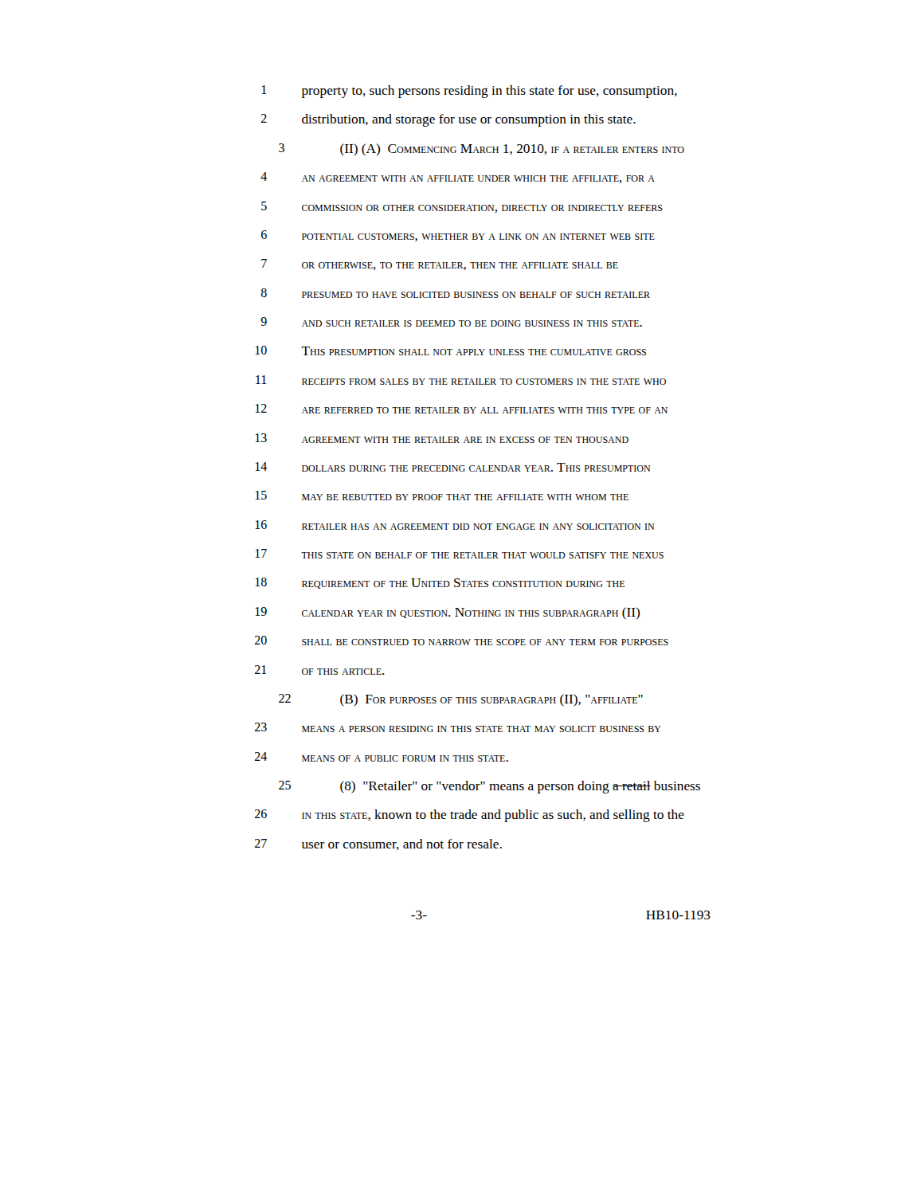property to, such persons residing in this state for use, consumption,
distribution, and storage for use or consumption in this state.
(II) (A) Commencing March 1, 2010, if a retailer enters into
an agreement with an affiliate under which the affiliate, for a
commission or other consideration, directly or indirectly refers
potential customers, whether by a link on an internet web site
or otherwise, to the retailer, then the affiliate shall be
presumed to have solicited business on behalf of such retailer
and such retailer is deemed to be doing business in this state.
This presumption shall not apply unless the cumulative gross
receipts from sales by the retailer to customers in the state who
are referred to the retailer by all affiliates with this type of an
agreement with the retailer are in excess of ten thousand
dollars during the preceding calendar year. This presumption
may be rebutted by proof that the affiliate with whom the
retailer has an agreement did not engage in any solicitation in
this state on behalf of the retailer that would satisfy the nexus
requirement of the United States constitution during the
calendar year in question. Nothing in this subparagraph (II)
shall be construed to narrow the scope of any term for purposes
of this article.
(B) For purposes of this subparagraph (II), "affiliate"
means a person residing in this state that may solicit business by
means of a public forum in this state.
(8) "Retailer" or "vendor" means a person doing a retail business
in this state, known to the trade and public as such, and selling to the
user or consumer, and not for resale.
-3- HB10-1193